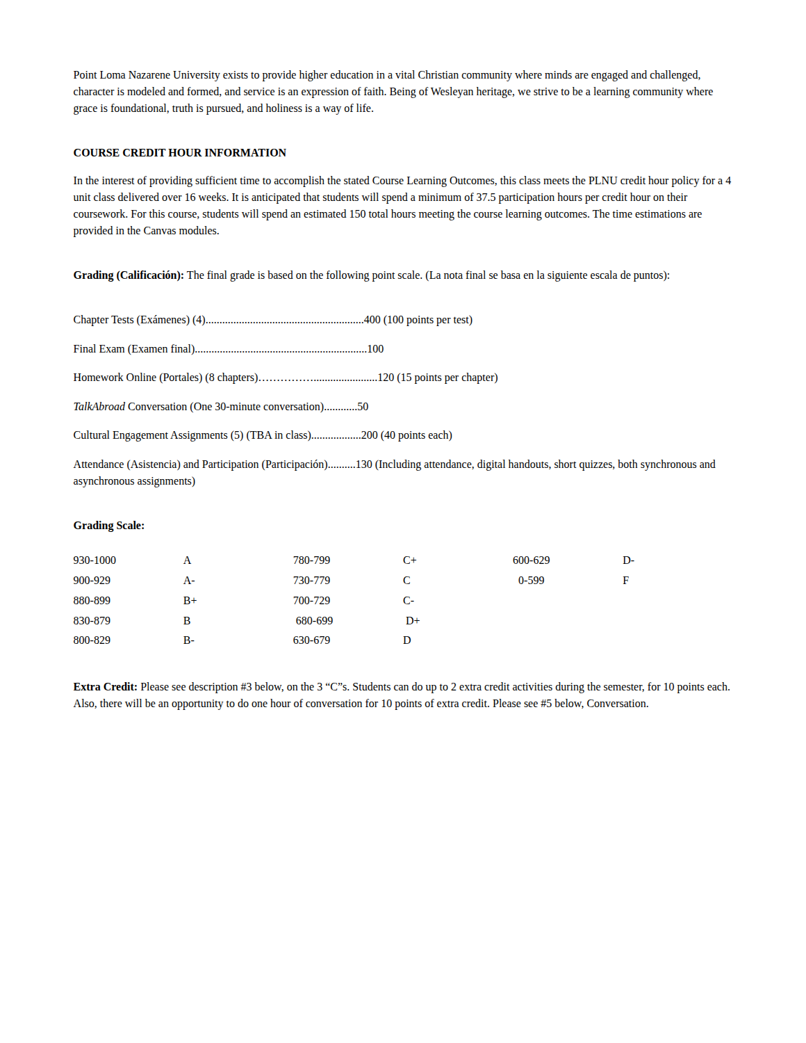Point Loma Nazarene University exists to provide higher education in a vital Christian community where minds are engaged and challenged, character is modeled and formed, and service is an expression of faith. Being of Wesleyan heritage, we strive to be a learning community where grace is foundational, truth is pursued, and holiness is a way of life.
Course Credit Hour Information
In the interest of providing sufficient time to accomplish the stated Course Learning Outcomes, this class meets the PLNU credit hour policy for a 4 unit class delivered over 16 weeks. It is anticipated that students will spend a minimum of 37.5 participation hours per credit hour on their coursework. For this course, students will spend an estimated 150 total hours meeting the course learning outcomes. The time estimations are provided in the Canvas modules.
Grading (Calificación): The final grade is based on the following point scale. (La nota final se basa en la siguiente escala de puntos):
Chapter Tests (Exámenes) (4).........................................................400 (100 points per test)
Final Exam (Examen final)..............................................................100
Homework Online (Portales) (8 chapters)…………….......................120 (15 points per chapter)
TalkAbroad Conversation (One 30-minute conversation)............50
Cultural Engagement Assignments (5) (TBA in class)..................200 (40 points each)
Attendance (Asistencia) and Participation (Participación)..........130 (Including attendance, digital handouts, short quizzes, both synchronous and asynchronous assignments)
Grading Scale:
| 930-1000 | A | 780-799 | C+ | 600-629 | D- |
| 900-929 | A- | 730-779 | C | 0-599 | F |
| 880-899 | B+ | 700-729 | C- | | |
| 830-879 | B | 680-699 | D+ | | |
| 800-829 | B- | 630-679 | D | | |
Extra Credit: Please see description #3 below, on the 3 “C”s. Students can do up to 2 extra credit activities during the semester, for 10 points each. Also, there will be an opportunity to do one hour of conversation for 10 points of extra credit. Please see #5 below, Conversation.